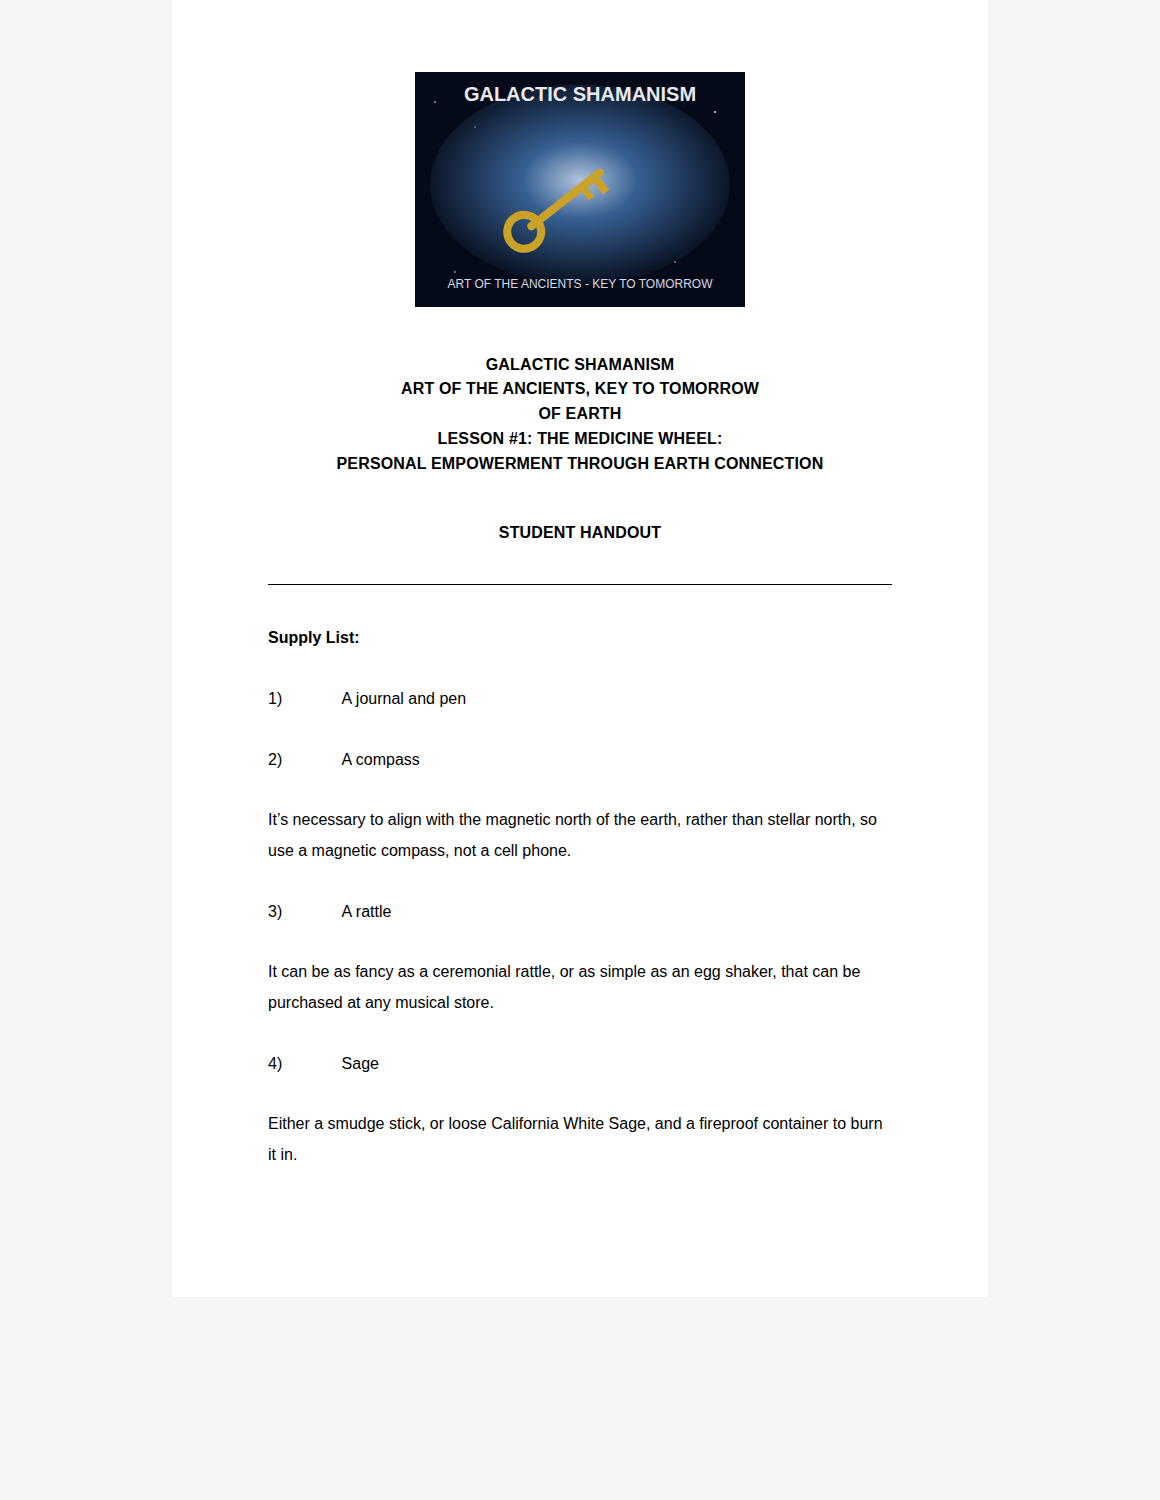GALACTIC SHAMANISM ART OF THE ANCIENTS, KEY TO TOMORROW OF EARTH LESSON #1: THE MEDICINE WHEEL: PERSONAL EMPOWERMENT THROUGH EARTH CONNECTION
STUDENT HANDOUT
Supply List:
1) A journal and pen
2) A compass
It’s necessary to align with the magnetic north of the earth, rather than stellar north, so use a magnetic compass, not a cell phone.
3) A rattle
It can be as fancy as a ceremonial rattle, or as simple as an egg shaker, that can be purchased at any musical store.
4) Sage
Either a smudge stick, or loose California White Sage, and a fireproof container to burn it in.